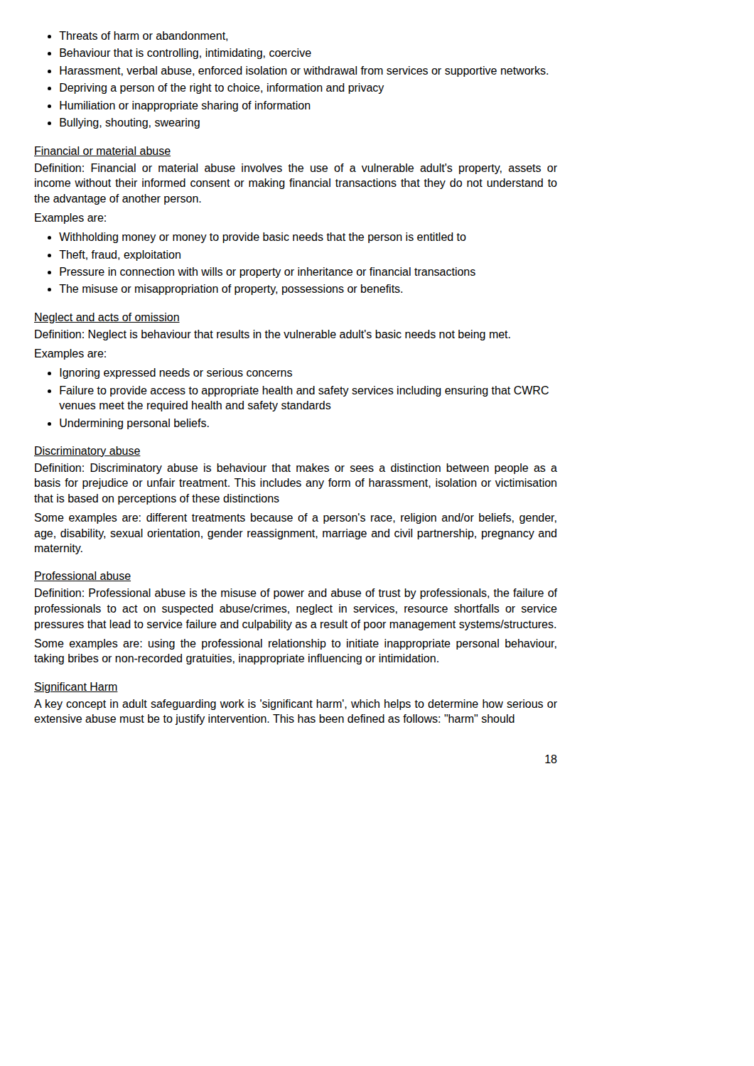Threats of harm or abandonment,
Behaviour that is controlling, intimidating, coercive
Harassment, verbal abuse, enforced isolation or withdrawal from services or supportive networks.
Depriving a person of the right to choice, information and privacy
Humiliation or inappropriate sharing of information
Bullying, shouting, swearing
Financial or material abuse
Definition: Financial or material abuse involves the use of a vulnerable adult's property, assets or income without their informed consent or making financial transactions that they do not understand to the advantage of another person.
Examples are:
Withholding money or money to provide basic needs that the person is entitled to
Theft, fraud, exploitation
Pressure in connection with wills or property or inheritance or financial transactions
The misuse or misappropriation of property, possessions or benefits.
Neglect and acts of omission
Definition: Neglect is behaviour that results in the vulnerable adult's basic needs not being met.
Examples are:
Ignoring expressed needs or serious concerns
Failure to provide access to appropriate health and safety services including ensuring that CWRC venues meet the required health and safety standards
Undermining personal beliefs.
Discriminatory abuse
Definition: Discriminatory abuse is behaviour that makes or sees a distinction between people as a basis for prejudice or unfair treatment. This includes any form of harassment, isolation or victimisation that is based on perceptions of these distinctions
Some examples are: different treatments because of a person's race, religion and/or beliefs, gender, age, disability, sexual orientation, gender reassignment, marriage and civil partnership, pregnancy and maternity.
Professional abuse
Definition: Professional abuse is the misuse of power and abuse of trust by professionals, the failure of professionals to act on suspected abuse/crimes, neglect in services, resource shortfalls or service pressures that lead to service failure and culpability as a result of poor management systems/structures.
Some examples are: using the professional relationship to initiate inappropriate personal behaviour, taking bribes or non-recorded gratuities, inappropriate influencing or intimidation.
Significant Harm
A key concept in adult safeguarding work is 'significant harm', which helps to determine how serious or extensive abuse must be to justify intervention. This has been defined as follows: "harm" should
18